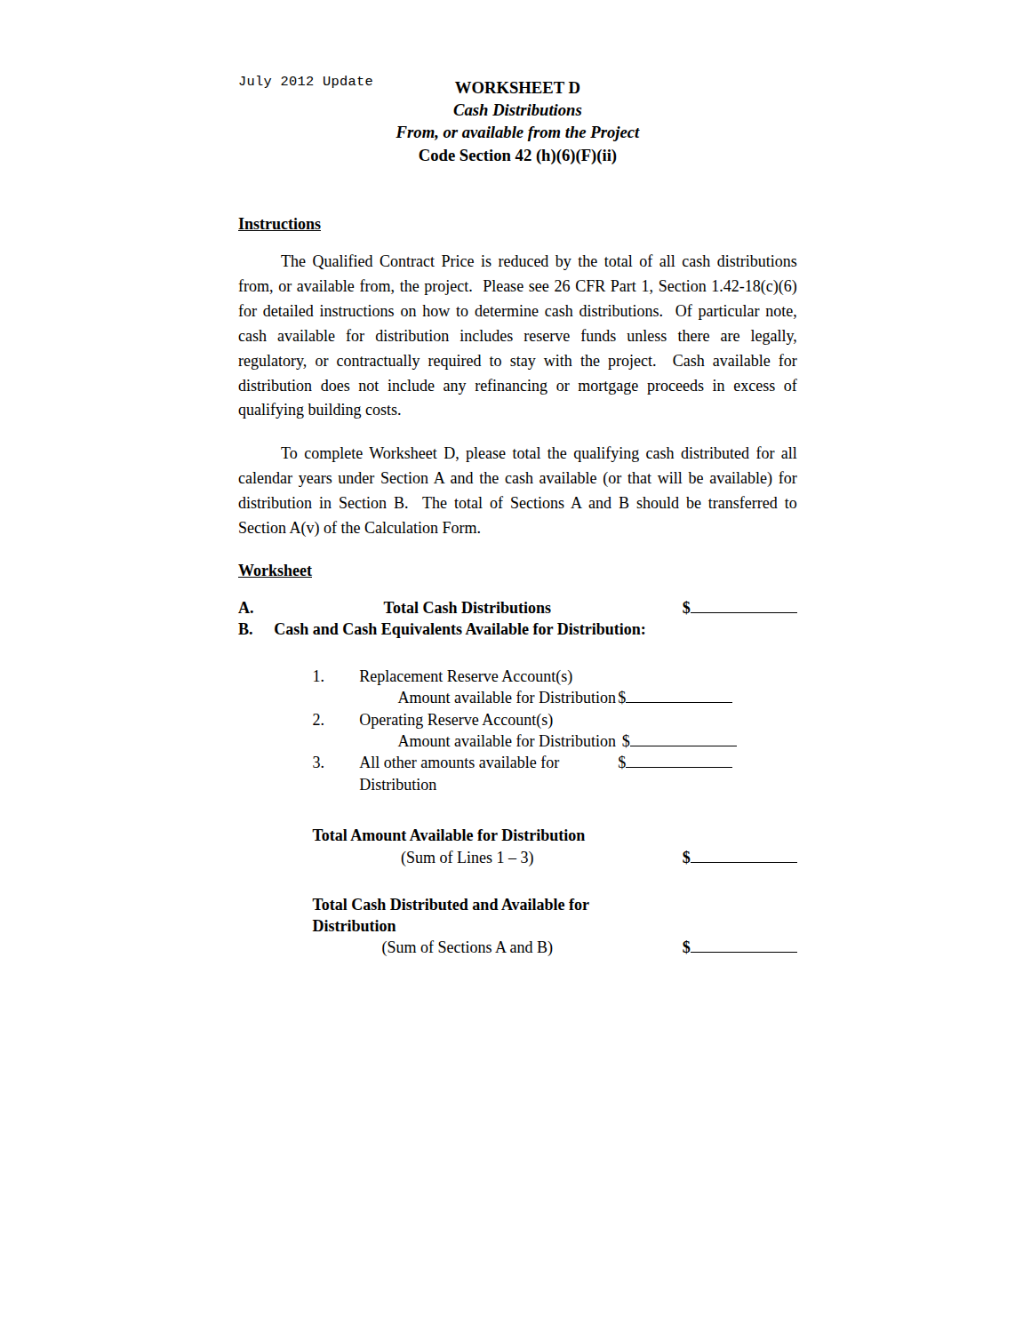July 2012 Update
WORKSHEET D
Cash Distributions
From, or available from the Project
Code Section 42 (h)(6)(F)(ii)
Instructions
The Qualified Contract Price is reduced by the total of all cash distributions from, or available from, the project. Please see 26 CFR Part 1, Section 1.42-18(c)(6) for detailed instructions on how to determine cash distributions. Of particular note, cash available for distribution includes reserve funds unless there are legally, regulatory, or contractually required to stay with the project. Cash available for distribution does not include any refinancing or mortgage proceeds in excess of qualifying building costs.
To complete Worksheet D, please total the qualifying cash distributed for all calendar years under Section A and the cash available (or that will be available) for distribution in Section B. The total of Sections A and B should be transferred to Section A(v) of the Calculation Form.
Worksheet
| A. | Total Cash Distributions | $ |
| B. | Cash and Cash Equivalents Available for Distribution: |
| | 1. | Replacement Reserve Account(s) | |
| | | Amount available for Distribution | $ |
| | 2. | Operating Reserve Account(s) | |
| | | Amount available for Distribution | $ |
| | 3. | All other amounts available for Distribution | $ |
| | Total Amount Available for Distribution | |
| | (Sum of Lines 1 – 3) | $ |
| | Total Cash Distributed and Available for Distribution | |
| | (Sum of Sections A and B) | $ |